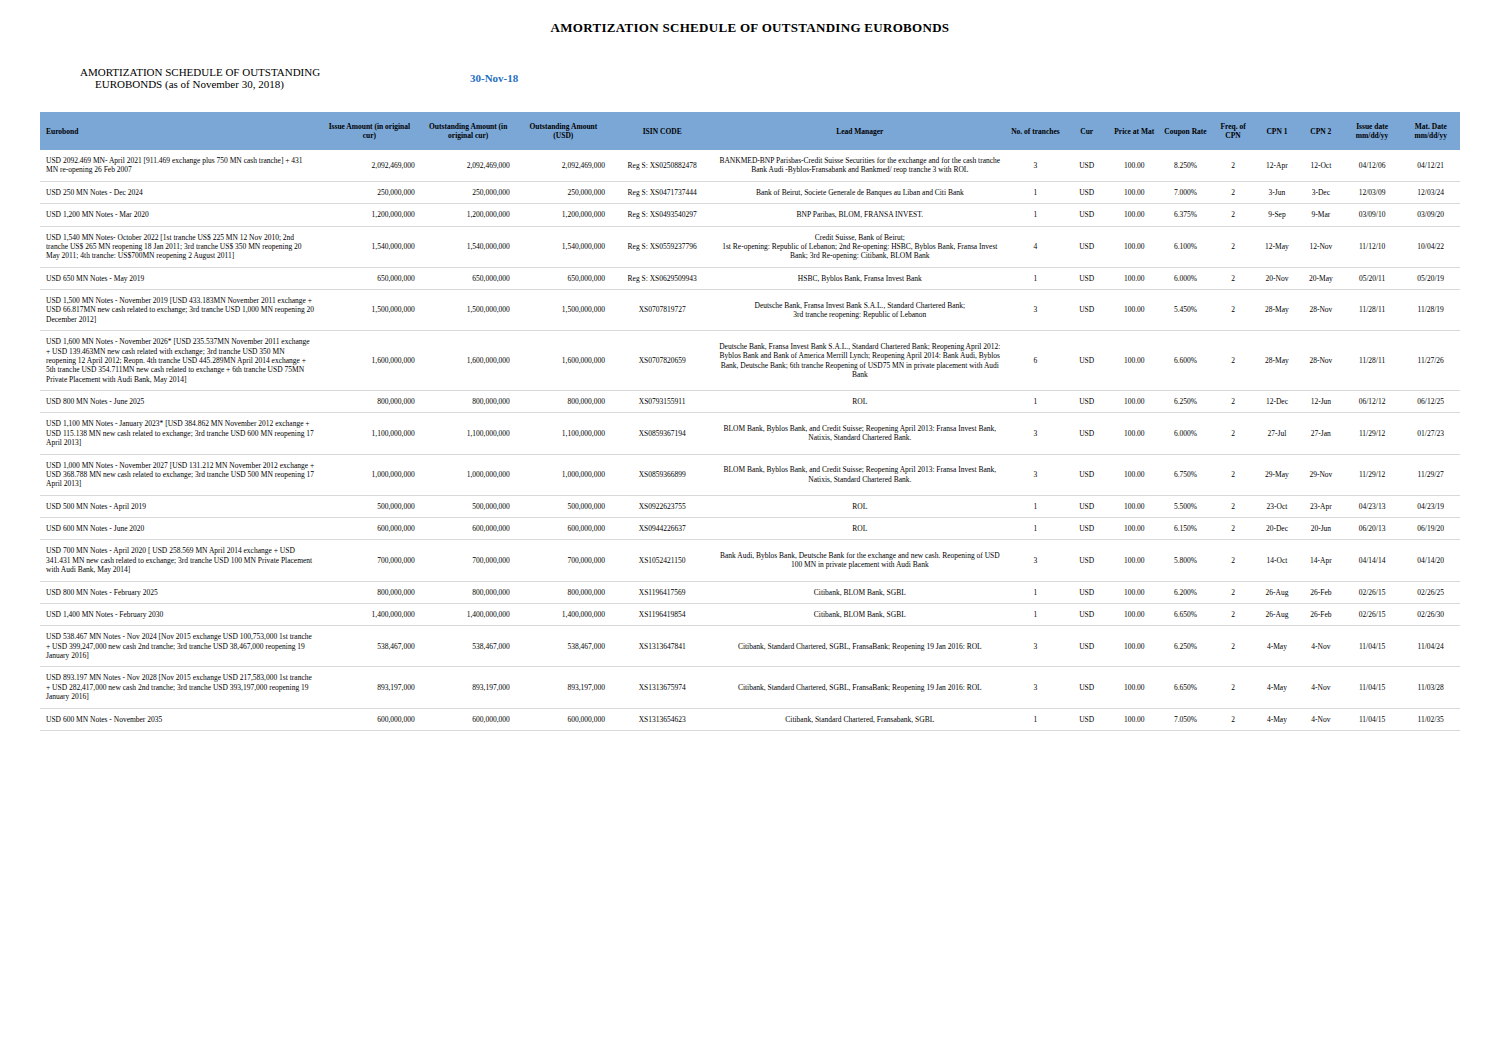AMORTIZATION SCHEDULE OF OUTSTANDING EUROBONDS
AMORTIZATION SCHEDULE OF OUTSTANDING
EUROBONDS (as of November 30, 2018)
30-Nov-18
| Eurobond | Issue Amount (in original cur) | Outstanding Amount (in original cur) | Outstanding Amount (USD) | ISIN CODE | Lead Manager | No. of tranches | Cur | Price at Mat | Coupon Rate | Freq. of CPN | CPN 1 | CPN 2 | Issue date mm/dd/yy | Mat. Date mm/dd/yy |
| --- | --- | --- | --- | --- | --- | --- | --- | --- | --- | --- | --- | --- | --- | --- |
| USD 2092.469 MN- April 2021 [911.469 exchange plus 750 MN cash tranche] + 431 MN re-opening 26 Feb 2007 | 2,092,469,000 | 2,092,469,000 | 2,092,469,000 | Reg S: XS0250882478 | BANKMED-BNP Parisbas-Credit Suisse Securities for the exchange and for the cash tranche Bank Audi -Byblos-Fransabank and Bankmed/ reop tranche 3 with ROL | 3 | USD | 100.00 | 8.250% | 2 | 12-Apr | 12-Oct | 04/12/06 | 04/12/21 |
| USD 250 MN Notes - Dec 2024 | 250,000,000 | 250,000,000 | 250,000,000 | Reg S: XS0471737444 | Bank of Beirut, Societe Generale de Banques au Liban and Citi Bank | 1 | USD | 100.00 | 7.000% | 2 | 3-Jun | 3-Dec | 12/03/09 | 12/03/24 |
| USD 1,200 MN Notes - Mar 2020 | 1,200,000,000 | 1,200,000,000 | 1,200,000,000 | Reg S: XS0493540297 | BNP Paribas, BLOM, FRANSA INVEST. | 1 | USD | 100.00 | 6.375% | 2 | 9-Sep | 9-Mar | 03/09/10 | 03/09/20 |
| USD 1,540 MN Notes- October 2022 [1st tranche US$ 225 MN 12 Nov 2010; 2nd tranche US$ 265 MN reopening 18 Jan 2011; 3rd tranche US$ 350 MN reopening 20 May 2011; 4th tranche: US$700MN reopening 2 August 2011] | 1,540,000,000 | 1,540,000,000 | 1,540,000,000 | Reg S: XS0559237796 | Credit Suisse, Bank of Beirut; 1st Re-opening: Republic of Lebanon; 2nd Re-opening: HSBC, Byblos Bank, Fransa Invest Bank; 3rd Re-opening: Citibank, BLOM Bank | 4 | USD | 100.00 | 6.100% | 2 | 12-May | 12-Nov | 11/12/10 | 10/04/22 |
| USD 650 MN Notes - May 2019 | 650,000,000 | 650,000,000 | 650,000,000 | Reg S: XS0629509943 | HSBC, Byblos Bank, Fransa Invest Bank | 1 | USD | 100.00 | 6.000% | 2 | 20-Nov | 20-May | 05/20/11 | 05/20/19 |
| USD 1,500 MN Notes - November 2019 [USD 433.183MN November 2011 exchange + USD 66.817MN new cash related to exchange; 3rd tranche USD 1,000 MN reopening 20 December 2012] | 1,500,000,000 | 1,500,000,000 | 1,500,000,000 | XS0707819727 | Deutsche Bank, Fransa Invest Bank S.A.L., Standard Chartered Bank; 3rd tranche reopening: Republic of Lebanon | 3 | USD | 100.00 | 5.450% | 2 | 28-May | 28-Nov | 11/28/11 | 11/28/19 |
| USD 1,600 MN Notes - November 2026* [USD 235.537MN November 2011 exchange + USD 139.463MN new cash related with exchange; 3rd tranche USD 350 MN reopening 12 April 2012; Reopn. 4th tranche USD 445.289MN April 2014 exchange + 5th tranche USD 354.711MN new cash related to exchange + 6th tranche USD 75MN Private Placement with Audi Bank, May 2014] | 1,600,000,000 | 1,600,000,000 | 1,600,000,000 | XS0707820659 | Deutsche Bank, Fransa Invest Bank S.A.L., Standard Chartered Bank; Reopening April 2012: Byblos Bank and Bank of America Merrill Lynch; Reopening April 2014: Bank Audi, Byblos Bank, Deutsche Bank; 6th tranche Reopening of USD75 MN in private placement with Audi Bank | 6 | USD | 100.00 | 6.600% | 2 | 28-May | 28-Nov | 11/28/11 | 11/27/26 |
| USD 800 MN Notes - June 2025 | 800,000,000 | 800,000,000 | 800,000,000 | XS0793155911 | ROL | 1 | USD | 100.00 | 6.250% | 2 | 12-Dec | 12-Jun | 06/12/12 | 06/12/25 |
| USD 1,100 MN Notes - January 2023* [USD 384.862 MN November 2012 exchange + USD 115.138 MN new cash related to exchange; 3rd tranche USD 600 MN reopening 17 April 2013] | 1,100,000,000 | 1,100,000,000 | 1,100,000,000 | XS0859367194 | BLOM Bank, Byblos Bank, and Credit Suisse; Reopening April 2013: Fransa Invest Bank, Natixis, Standard Chartered Bank. | 3 | USD | 100.00 | 6.000% | 2 | 27-Jul | 27-Jan | 11/29/12 | 01/27/23 |
| USD 1,000 MN Notes - November 2027 [USD 131.212 MN November 2012 exchange + USD 368.788 MN new cash related to exchange; 3rd tranche USD 500 MN reopening 17 April 2013] | 1,000,000,000 | 1,000,000,000 | 1,000,000,000 | XS0859366899 | BLOM Bank, Byblos Bank, and Credit Suisse; Reopening April 2013: Fransa Invest Bank, Natixis, Standard Chartered Bank. | 3 | USD | 100.00 | 6.750% | 2 | 29-May | 29-Nov | 11/29/12 | 11/29/27 |
| USD 500 MN Notes - April 2019 | 500,000,000 | 500,000,000 | 500,000,000 | XS0922623755 | ROL | 1 | USD | 100.00 | 5.500% | 2 | 23-Oct | 23-Apr | 04/23/13 | 04/23/19 |
| USD 600 MN Notes - June 2020 | 600,000,000 | 600,000,000 | 600,000,000 | XS0944226637 | ROL | 1 | USD | 100.00 | 6.150% | 2 | 20-Dec | 20-Jun | 06/20/13 | 06/19/20 |
| USD 700 MN Notes - April 2020 [ USD 258.569 MN April 2014 exchange + USD 341.431 MN new cash related to exchange; 3rd tranche USD 100 MN Private Placement with Audi Bank, May 2014] | 700,000,000 | 700,000,000 | 700,000,000 | XS1052421150 | Bank Audi, Byblos Bank, Deutsche Bank for the exchange and new cash. Reopening of USD 100 MN in private placement with Audi Bank | 3 | USD | 100.00 | 5.800% | 2 | 14-Oct | 14-Apr | 04/14/14 | 04/14/20 |
| USD 800 MN Notes - February 2025 | 800,000,000 | 800,000,000 | 800,000,000 | XS1196417569 | Citibank, BLOM Bank, SGBL | 1 | USD | 100.00 | 6.200% | 2 | 26-Aug | 26-Feb | 02/26/15 | 02/26/25 |
| USD 1,400 MN Notes - February 2030 | 1,400,000,000 | 1,400,000,000 | 1,400,000,000 | XS1196419854 | Citibank, BLOM Bank, SGBL | 1 | USD | 100.00 | 6.650% | 2 | 26-Aug | 26-Feb | 02/26/15 | 02/26/30 |
| USD 538.467 MN Notes - Nov 2024 [Nov 2015 exchange USD 100,753,000 1st tranche + USD 399,247,000 new cash 2nd tranche; 3rd tranche USD 38,467,000 reopening 19 January 2016] | 538,467,000 | 538,467,000 | 538,467,000 | XS1313647841 | Citibank, Standard Chartered, SGBL, FransaBank; Reopening 19 Jan 2016: ROL | 3 | USD | 100.00 | 6.250% | 2 | 4-May | 4-Nov | 11/04/15 | 11/04/24 |
| USD 893.197 MN Notes - Nov 2028 [Nov 2015 exchange USD 217,583,000 1st tranche + USD 282,417,000 new cash 2nd tranche; 3rd tranche USD 393,197,000 reopening 19 January 2016] | 893,197,000 | 893,197,000 | 893,197,000 | XS1313675974 | Citibank, Standard Chartered, SGBL, FransaBank; Reopening 19 Jan 2016: ROL | 3 | USD | 100.00 | 6.650% | 2 | 4-May | 4-Nov | 11/04/15 | 11/03/28 |
| USD 600 MN Notes - November 2035 | 600,000,000 | 600,000,000 | 600,000,000 | XS1313654623 | Citibank, Standard Chartered, Fransabank, SGBL | 1 | USD | 100.00 | 7.050% | 2 | 4-May | 4-Nov | 11/04/15 | 11/02/35 |